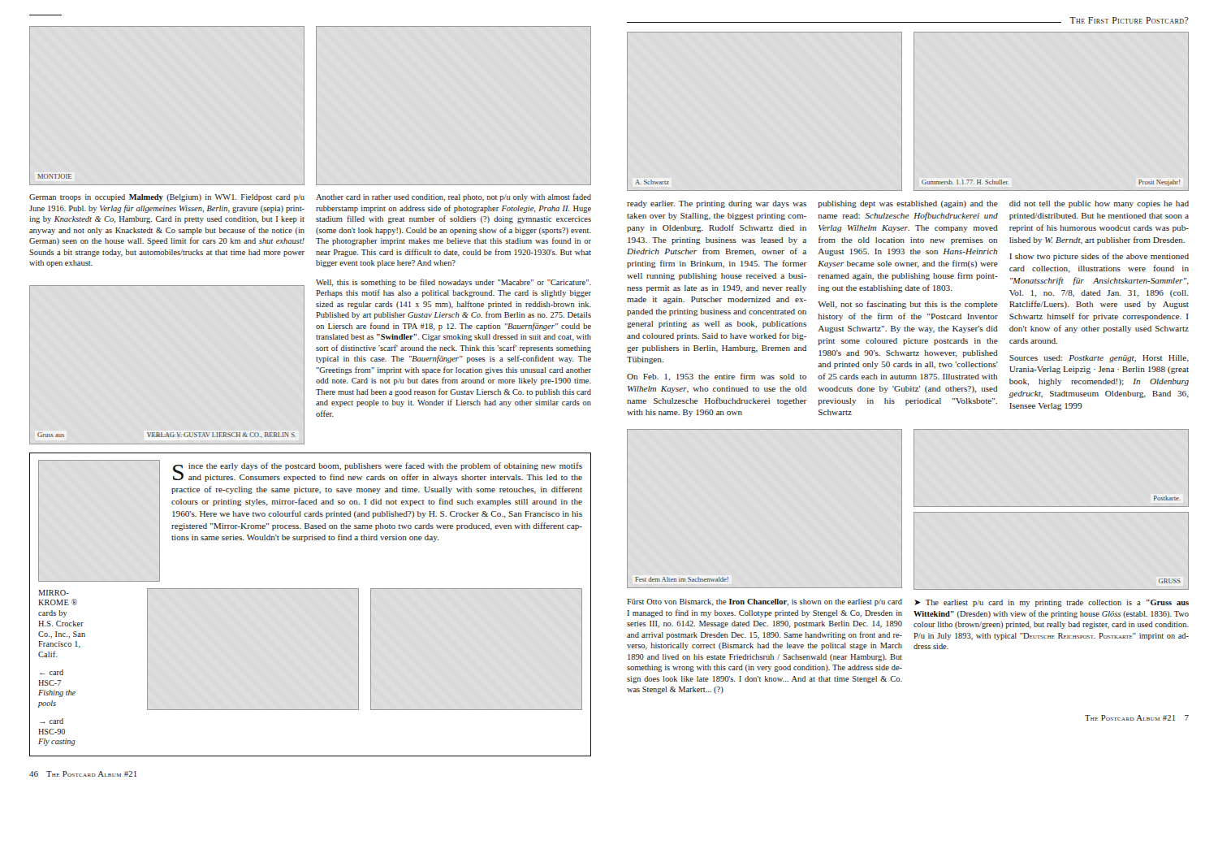MONTJOIE
German troops in occupied Malmedy (Belgium) in WW1. Fieldpost card p/u June 1916. Publ. by Verlag für allgemeines Wissen, Berlin, gravure (sepia) printing by Knackstedt & Co, Hamburg. Card in pretty used condition, but I keep it anyway and not only as Knackstedt & Co sample but because of the notice (in German) seen on the house wall. Speed limit for cars 20 km and shut exhaust! Sounds a bit strange today, but automobiles/trucks at that time had more power with open exhaust.
Another card in rather used condition, real photo, not p/u only with almost faded rubberstamp imprint on address side of photographer Fotolegie, Praha II. Huge stadium filled with great number of soldiers (?) doing gymnastic excercices (some don't look happy!). Could be an opening show of a bigger (sports?) event. The photographer imprint makes me believe that this stadium was found in or near Prague. This card is difficult to date, could be from 1920-1930's. But what bigger event took place here? And when?
Gruss aus Bauernfänger. VERLAG V. GUSTAV LIERSCH & CO., BERLIN S.
Well, this is something to be filed nowadays under "Macabre" or "Caricature". Perhaps this motif has also a political background. The card is slightly bigger sized as regular cards (141 x 95 mm), halftone printed in reddish-brown ink. Published by art publisher Gustav Liersch & Co. from Berlin as no. 275. Details on Liersch are found in TPA #18, p 12. The caption "Bauernfänger" could be translated best as "Swindler". Cigar smoking skull dressed in suit and coat, with sort of distinctive 'scarf' around the neck. Think this 'scarf' represents something typical in this case. The "Bauernfänger" poses is a self-confident way. The "Greetings from" imprint with space for location gives this unusual card another odd note. Card is not p/u but dates from around or more likely pre-1900 time. There must had been a good reason for Gustav Liersch & Co. to publish this card and expect people to buy it. Wonder if Liersch had any other similar cards on offer.
Since the early days of the postcard boom, publishers were faced with the problem of obtaining new motifs and pictures. Consumers expected to find new cards on offer in always shorter intervals. This led to the practice of re-cycling the same picture, to save money and time. Usually with some retouches, in different colours or printing styles, mirror-faced and so on. I did not expect to find such examples still around in the 1960's. Here we have two colourful cards printed (and published?) by H. S. Crocker & Co., San Francisco in his registered "Mirror-Krome" process. Based on the same photo two cards were produced, even with different captions in same series. Wouldn't be surprised to find a third version one day.
MIRRO-
KROME ®
cards by
H.S. Crocker
Co., Inc., San
Francisco 1,
Calif.
← card
HSC-7
Fishing the
pools
→ card
HSC-90
Fly casting
46 The Postcard Album #21
The First Picture Postcard?
A. Schwartz
Gummersb. 1.1.77. H. Schuller. Prosit Neujahr!
ready earlier. The printing during war days was taken over by Stalling, the biggest printing company in Oldenburg. Rudolf Schwartz died in 1943. The printing business was leased by a Diedrich Putscher from Bremen, owner of a printing firm in Brinkum, in 1945. The former well running publishing house received a business permit as late as in 1949, and never really made it again. Putscher modernized and expanded the printing business and concentrated on general printing as well as book, publications and coloured prints. Said to have worked for bigger publishers in Berlin, Hamburg, Bremen and Tübingen.
On Feb. 1, 1953 the entire firm was sold to Wilhelm Kayser, who continued to use the old name Schulzesche Hofbuchdruckerei together with his name. By 1960 an own
publishing dept was established (again) and the name read: Schulzesche Hofbuchdruckerei und Verlag Wilhelm Kayser. The company moved from the old location into new premises on August 1965. In 1993 the son Hans-Heinrich Kayser became sole owner, and the firm(s) were renamed again, the publishing house firm pointing out the establishing date of 1803.
Well, not so fascinating but this is the complete history of the firm of the "Postcard Inventor August Schwartz". By the way, the Kayser's did print some coloured picture postcards in the 1980's and 90's. Schwartz however, published and printed only 50 cards in all, two 'collections' of 25 cards each in autumn 1875. Illustrated with woodcuts done by 'Gubitz' (and others?), used previously in his periodical "Volksbote". Schwartz
did not tell the public how many copies he had printed/distributed. But he mentioned that soon a reprint of his humorous woodcut cards was published by W. Berndt, art publisher from Dresden.
I show two picture sides of the above mentioned card collection, illustrations were found in "Monatsschrift für Ansichtskarten-Sammler", Vol. 1, no. 7/8, dated Jan. 31, 1896 (coll. Ratcliffe/Luers). Both were used by August Schwartz himself for private correspondence. I don't know of any other postally used Schwartz cards around.
Sources used: Postkarte genügt, Horst Hille, Urania-Verlag Leipzig · Jena · Berlin 1988 (great book, highly recomended!); In Oldenburg gedruckt, Stadtmuseum Oldenburg, Band 36, Isensee Verlag 1999
Fest dem Alten im Sachsenwalde!
Postkarte.
GRUSS
Fürst Otto von Bismarck, the Iron Chancellor, is shown on the earliest p/u card I managed to find in my boxes. Collotype printed by Stengel & Co, Dresden in series III, no. 6142. Message dated Dec. 1890, postmark Berlin Dec. 14, 1890 and arrival postmark Dresden Dec. 15, 1890. Same handwriting on front and reverso, historically correct (Bismarck had the leave the politcal stage in March 1890 and lived on his estate Friedrichsruh / Sachsenwald (near Hamburg). But something is wrong with this card (in very good condition). The address side design does look like late 1890's. I don't know... And at that time Stengel & Co. was Stengel & Markert... (?)
➤ The earliest p/u card in my printing trade collection is a "Gruss aus Wittekind" (Dresden) with view of the printing house Glöss (establ. 1836). Two colour litho (brown/green) printed, but really bad register, card in used condition. P/u in July 1893, with typical "Deutsche Reichspost. Postkarte" imprint on address side.
The Postcard Album #21 7